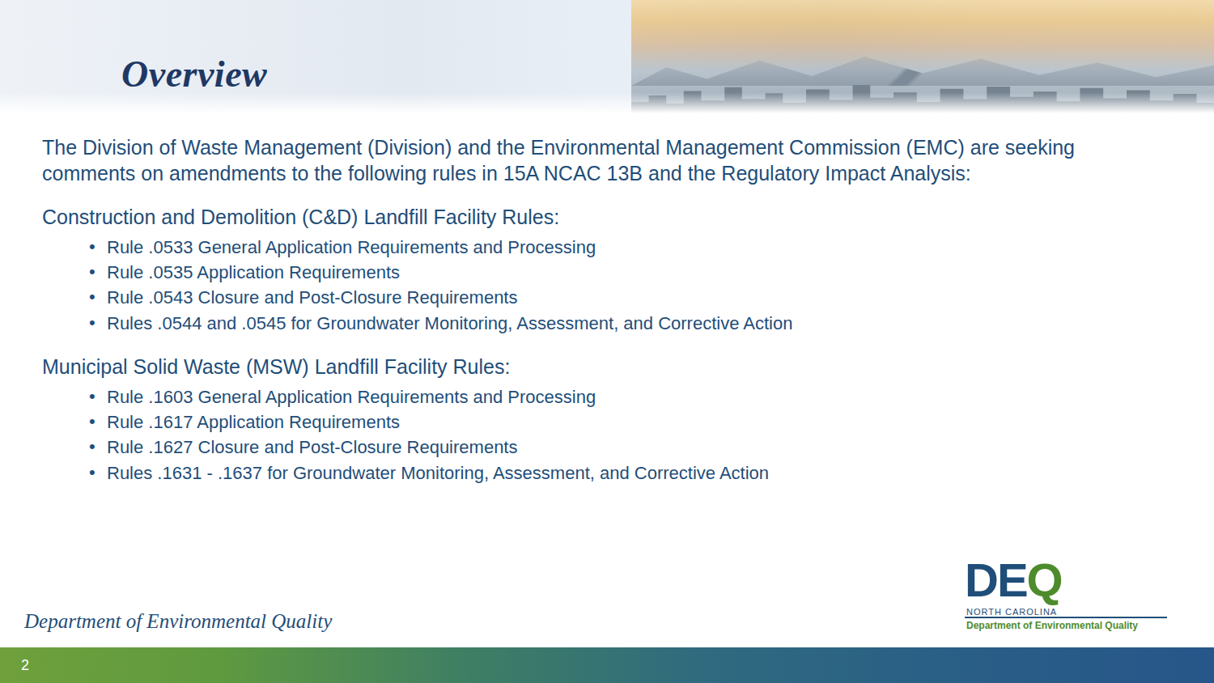Overview
The Division of Waste Management (Division) and the Environmental Management Commission (EMC) are seeking comments on amendments to the following rules in 15A NCAC 13B and the Regulatory Impact Analysis:
Construction and Demolition (C&D) Landfill Facility Rules:
Rule .0533 General Application Requirements and Processing
Rule .0535 Application Requirements
Rule .0543 Closure and Post-Closure Requirements
Rules .0544 and .0545 for Groundwater Monitoring, Assessment, and Corrective Action
Municipal Solid Waste (MSW) Landfill Facility Rules:
Rule .1603 General Application Requirements and Processing
Rule .1617 Application Requirements
Rule .1627 Closure and Post-Closure Requirements
Rules .1631 - .1637 for Groundwater Monitoring, Assessment, and Corrective Action
Department of Environmental Quality
DEQ
North Carolina
Department of Environmental Quality
2